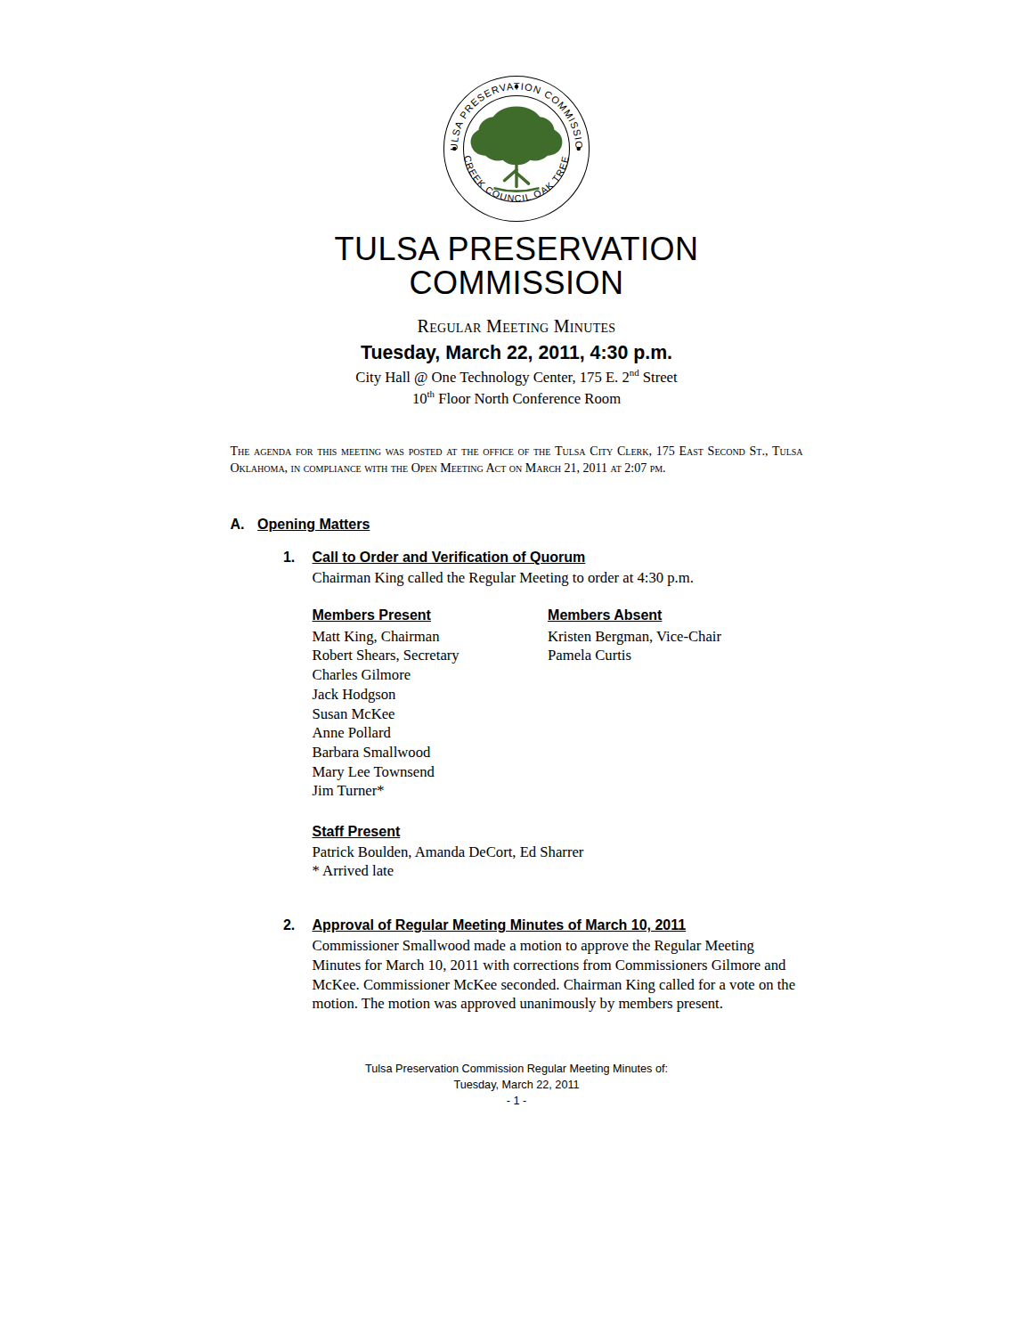TULSA PRESERVATION COMMISSION CREEK COUNCIL OAK TREE
TULSA PRESERVATION COMMISSION
Regular Meeting Minutes
Tuesday, March 22, 2011, 4:30 p.m.
City Hall @ One Technology Center, 175 E. 2nd Street
10th Floor North Conference Room
The agenda for this meeting was posted at the office of the Tulsa City Clerk, 175 East Second St., Tulsa Oklahoma, in compliance with the Open Meeting Act on March 21, 2011 at 2:07 pm.
A. Opening Matters
1.
Call to Order and Verification of Quorum
Chairman King called the Regular Meeting to order at 4:30 p.m.
| Members Present Matt King, Chairman Robert Shears, Secretary Charles Gilmore Jack Hodgson Susan McKee Anne Pollard Barbara Smallwood Mary Lee Townsend Jim Turner* | Members Absent Kristen Bergman, Vice-Chair Pamela Curtis |
Staff Present
Patrick Boulden, Amanda DeCort, Ed Sharrer
* Arrived late
2.
Approval of Regular Meeting Minutes of March 10, 2011
Commissioner Smallwood made a motion to approve the Regular Meeting Minutes for March 10, 2011 with corrections from Commissioners Gilmore and McKee. Commissioner McKee seconded. Chairman King called for a vote on the motion. The motion was approved unanimously by members present.
Tulsa Preservation Commission Regular Meeting Minutes of:
Tuesday, March 22, 2011
- 1 -